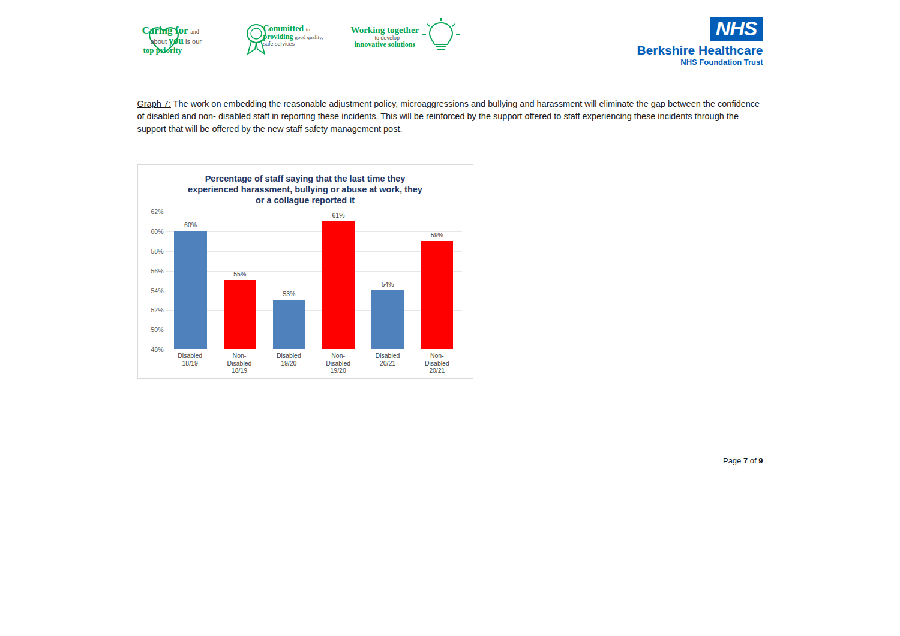Caring for and
about you is our
top priority
Committed to
providing good quality,
safe services
Working together
to develop
innovative solutions
NHS
Berkshire Healthcare
NHS Foundation Trust
Graph 7: The work on embedding the reasonable adjustment policy, microaggressions and bullying and harassment will eliminate the gap between the confidence of disabled and non- disabled staff in reporting these incidents. This will be reinforced by the support offered to staff experiencing these incidents through the support that will be offered by the new staff safety management post.
Percentage of staff saying that the last time they
experienced harassment, bullying or abuse at work, they
or a collague reported it
62%
60%
58%
56%
54%
52%
50%
48%
60%
55%
53%
61%
54%
59%
Disabled 18/19
Non-Disabled
18/19
Disabled 19/20
Non-Disabled
19/20
Disabled 20/21
Non-Disabled
20/21
Page 7 of 9